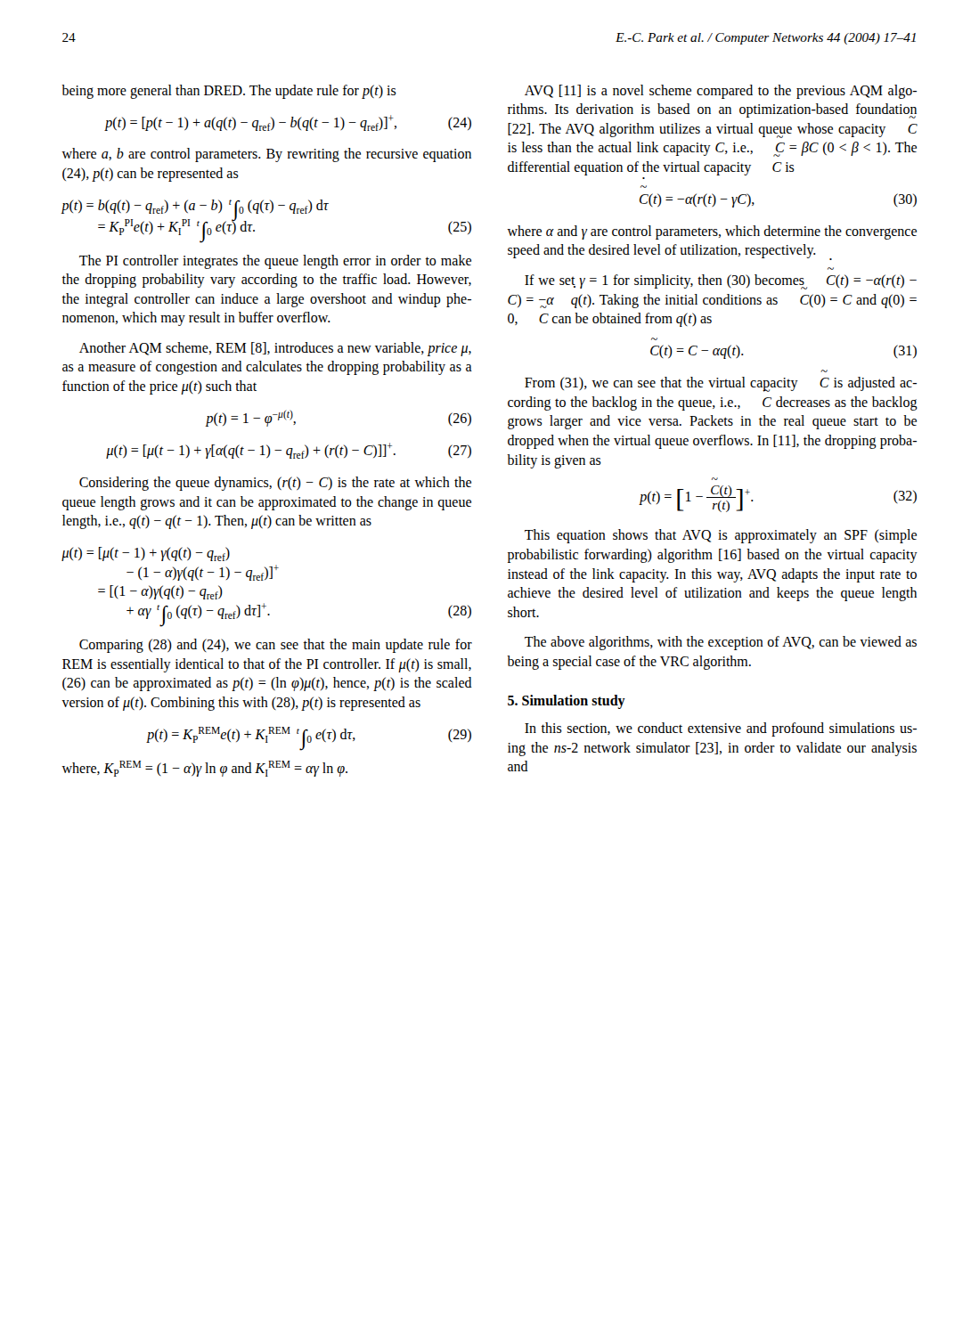24 E.-C. Park et al. / Computer Networks 44 (2004) 17–41
being more general than DRED. The update rule for p(t) is
p(t) = [p(t − 1) + a(q(t) − qref) − b(q(t − 1) − qref)]+, (24)
where a, b are control parameters. By rewriting the recursive equation (24), p(t) can be represented as
p(t) = b(q(t) − qref) + (a − b) t ∫0 (q(τ) − qref) dτ
= KPPIe(t) + KIPI t ∫0 e(τ) dτ. (25)
The PI controller integrates the queue length error in order to make the dropping probability vary according to the traffic load. However, the integral controller can induce a large overshoot and windup phenomenon, which may result in buffer overflow.
Another AQM scheme, REM [8], introduces a new variable, price μ, as a measure of congestion and calculates the dropping probability as a function of the price μ(t) such that
p(t) = 1 − φ−μ(t), (26)
μ(t) = [μ(t − 1) + γ[α(q(t − 1) − qref) + (r(t) − C)]]+. (27)
Considering the queue dynamics, (r(t) − C) is the rate at which the queue length grows and it can be approximated to the change in queue length, i.e., q(t) − q(t − 1). Then, μ(t) can be written as
μ(t) = [μ(t − 1) + γ(q(t) − qref)
− (1 − α)γ(q(t − 1) − qref)]+
= [(1 − α)γ(q(t) − qref)
+ αγ t ∫0 (q(τ) − qref) dτ]+. (28)
Comparing (28) and (24), we can see that the main update rule for REM is essentially identical to that of the PI controller. If μ(t) is small, (26) can be approximated as p(t) = (ln φ)μ(t), hence, p(t) is the scaled version of μ(t). Combining this with (28), p(t) is represented as
p(t) = KPREMe(t) + KIREM t ∫0 e(τ) dτ, (29)
where, KPREM = (1 − α)γ ln φ and KIREM = αγ ln φ.
AVQ [11] is a novel scheme compared to the previous AQM algorithms. Its derivation is based on an optimization-based foundation [22]. The AVQ algorithm utilizes a virtual queue whose capacity C is less than the actual link capacity C, i.e., C = βC (0 < β < 1). The differential equation of the virtual capacity C is
C(t) = −α(r(t) − γC), (30)
where α and γ are control parameters, which determine the convergence speed and the desired level of utilization, respectively.
If we set γ = 1 for simplicity, then (30) becomes C(t) = −α(r(t) − C) = −αq(t). Taking the initial conditions as C(0) = C and q(0) = 0, C can be obtained from q(t) as
C(t) = C − αq(t). (31)
From (31), we can see that the virtual capacity C is adjusted according to the backlog in the queue, i.e., C decreases as the backlog grows larger and vice versa. Packets in the real queue start to be dropped when the virtual queue overflows. In [11], the dropping probability is given as
p(t) = [1 − C(t) r(t)]+. (32)
This equation shows that AVQ is approximately an SPF (simple probabilistic forwarding) algorithm [16] based on the virtual capacity instead of the link capacity. In this way, AVQ adapts the input rate to achieve the desired level of utilization and keeps the queue length short.
The above algorithms, with the exception of AVQ, can be viewed as being a special case of the VRC algorithm.
5. Simulation study
In this section, we conduct extensive and profound simulations using the ns-2 network simulator [23], in order to validate our analysis and